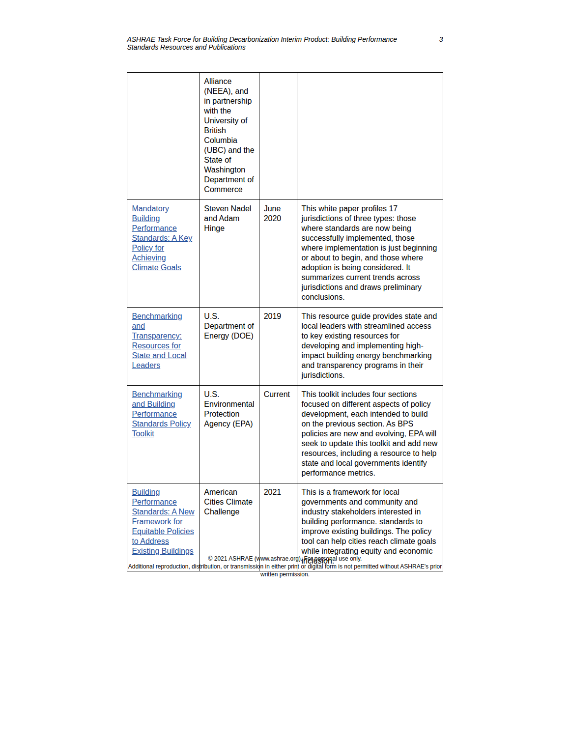ASHRAE Task Force for Building Decarbonization Interim Product: Building Performance Standards Resources and Publications
3
| | Alliance (NEEA), and in partnership with the University of British Columbia (UBC) and the State of Washington Department of Commerce | | |
| Mandatory Building Performance Standards: A Key Policy for Achieving Climate Goals | Steven Nadel and Adam Hinge | June 2020 | This white paper profiles 17 jurisdictions of three types: those where standards are now being successfully implemented, those where implementation is just beginning or about to begin, and those where adoption is being considered. It summarizes current trends across jurisdictions and draws preliminary conclusions. |
| Benchmarking and Transparency: Resources for State and Local Leaders | U.S. Department of Energy (DOE) | 2019 | This resource guide provides state and local leaders with streamlined access to key existing resources for developing and implementing high-impact building energy benchmarking and transparency programs in their jurisdictions. |
| Benchmarking and Building Performance Standards Policy Toolkit | U.S. Environmental Protection Agency (EPA) | Current | This toolkit includes four sections focused on different aspects of policy development, each intended to build on the previous section. As BPS policies are new and evolving, EPA will seek to update this toolkit and add new resources, including a resource to help state and local governments identify performance metrics. |
| Building Performance Standards: A New Framework for Equitable Policies to Address Existing Buildings | American Cities Climate Challenge | 2021 | This is a framework for local governments and community and industry stakeholders interested in building performance. standards to improve existing buildings. The policy tool can help cities reach climate goals while integrating equity and economic inclusion. |
© 2021 ASHRAE (www.ashrae.org). For personal use only.
Additional reproduction, distribution, or transmission in either print or digital form is not permitted without ASHRAE's prior written permission.